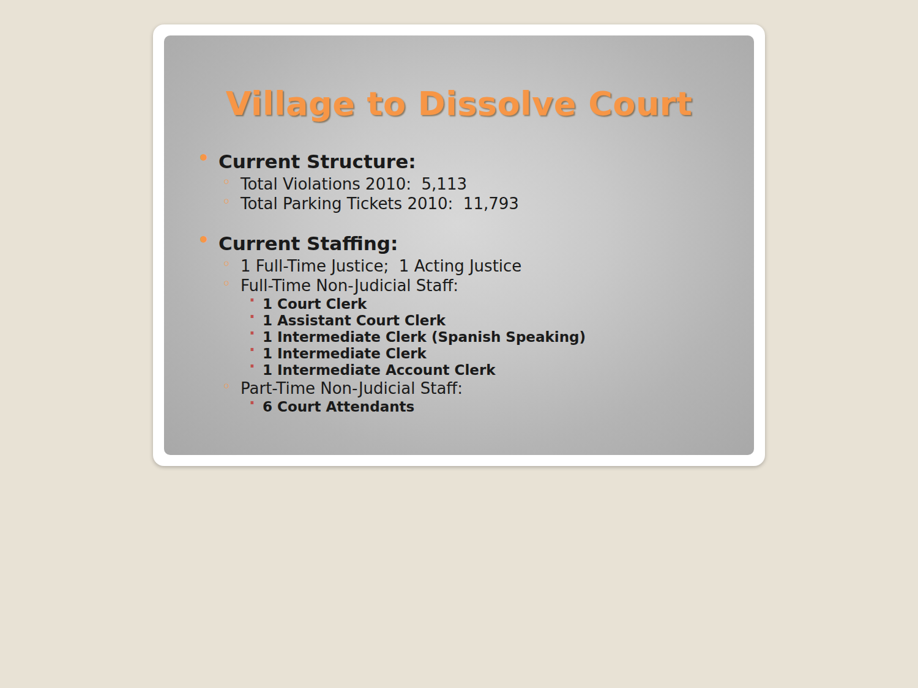Village to Dissolve Court
Current Structure:
Total Violations 2010: 5,113
Total Parking Tickets 2010: 11,793
Current Staffing:
1 Full-Time Justice; 1 Acting Justice
Full-Time Non-Judicial Staff:
1 Court Clerk
1 Assistant Court Clerk
1 Intermediate Clerk (Spanish Speaking)
1 Intermediate Clerk
1 Intermediate Account Clerk
Part-Time Non-Judicial Staff:
6 Court Attendants